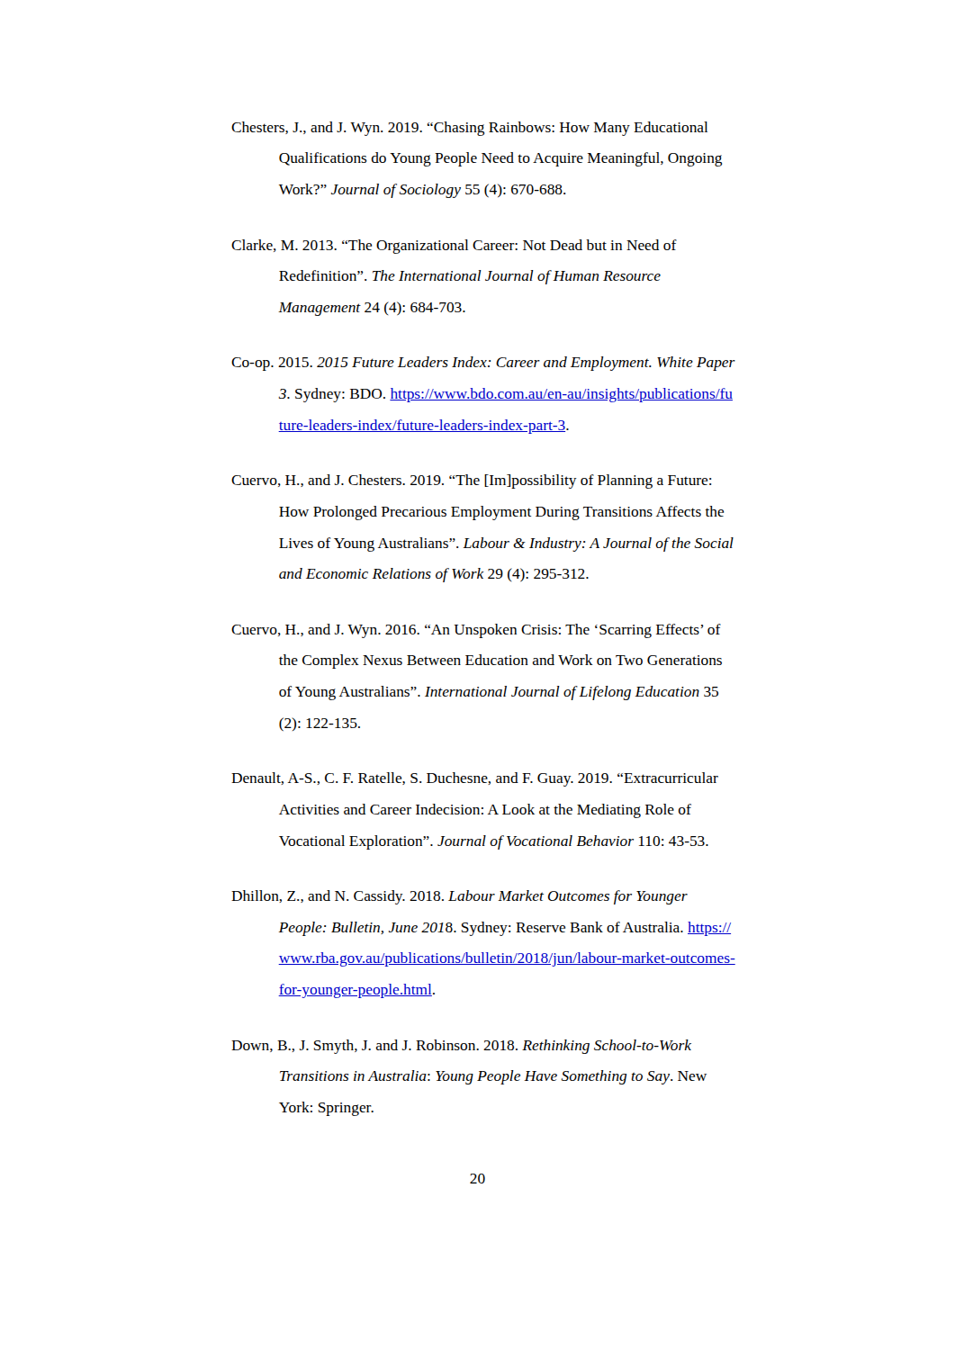Chesters, J., and J. Wyn. 2019. “Chasing Rainbows: How Many Educational Qualifications do Young People Need to Acquire Meaningful, Ongoing Work?” Journal of Sociology 55 (4): 670-688.
Clarke, M. 2013. “The Organizational Career: Not Dead but in Need of Redefinition”. The International Journal of Human Resource Management 24 (4): 684-703.
Co-op. 2015. 2015 Future Leaders Index: Career and Employment. White Paper 3. Sydney: BDO. https://www.bdo.com.au/en-au/insights/publications/future-leaders-index/future-leaders-index-part-3.
Cuervo, H., and J. Chesters. 2019. “The [Im]possibility of Planning a Future: How Prolonged Precarious Employment During Transitions Affects the Lives of Young Australians”. Labour & Industry: A Journal of the Social and Economic Relations of Work 29 (4): 295-312.
Cuervo, H., and J. Wyn. 2016. “An Unspoken Crisis: The ‘Scarring Effects’ of the Complex Nexus Between Education and Work on Two Generations of Young Australians”. International Journal of Lifelong Education 35 (2): 122-135.
Denault, A-S., C. F. Ratelle, S. Duchesne, and F. Guay. 2019. “Extracurricular Activities and Career Indecision: A Look at the Mediating Role of Vocational Exploration”. Journal of Vocational Behavior 110: 43-53.
Dhillon, Z., and N. Cassidy. 2018. Labour Market Outcomes for Younger People: Bulletin, June 2018. Sydney: Reserve Bank of Australia. https://www.rba.gov.au/publications/bulletin/2018/jun/labour-market-outcomes-for-younger-people.html.
Down, B., J. Smyth, J. and J. Robinson. 2018. Rethinking School-to-Work Transitions in Australia: Young People Have Something to Say. New York: Springer.
20